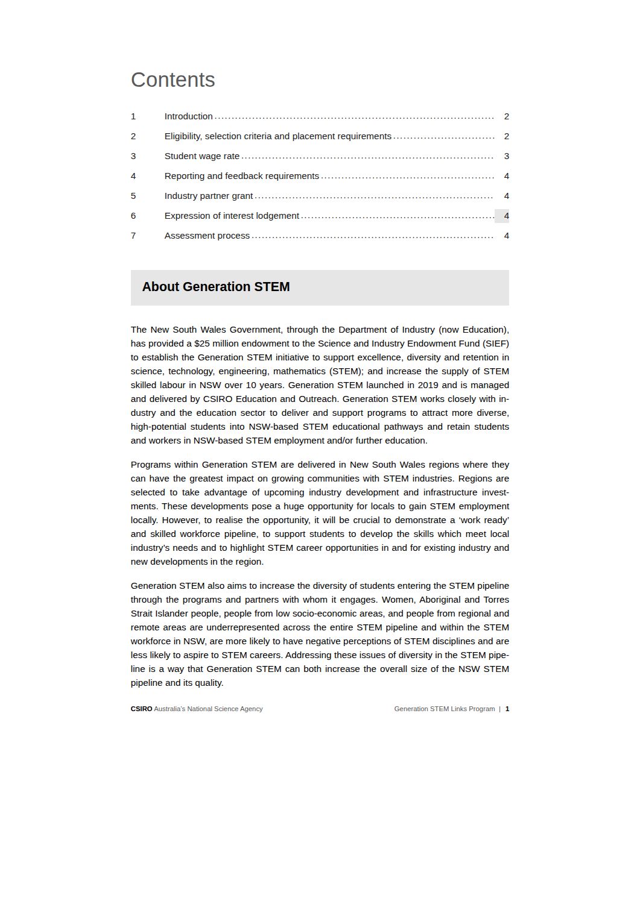Contents
1 Introduction ........................................................................................................... 2
2 Eligibility, selection criteria and placement requirements ................................................ 2
3 Student wage rate ............................................................................................ 3
4 Reporting and feedback requirements ............................................................. 4
5 Industry partner grant ..................................................................................... 4
6 Expression of interest lodgement ..................................................................... 4
7 Assessment process ......................................................................................... 4
About Generation STEM
The New South Wales Government, through the Department of Industry (now Education), has provided a $25 million endowment to the Science and Industry Endowment Fund (SIEF) to establish the Generation STEM initiative to support excellence, diversity and retention in science, technology, engineering, mathematics (STEM); and increase the supply of STEM skilled labour in NSW over 10 years. Generation STEM launched in 2019 and is managed and delivered by CSIRO Education and Outreach. Generation STEM works closely with industry and the education sector to deliver and support programs to attract more diverse, high-potential students into NSW-based STEM educational pathways and retain students and workers in NSW-based STEM employment and/or further education.
Programs within Generation STEM are delivered in New South Wales regions where they can have the greatest impact on growing communities with STEM industries. Regions are selected to take advantage of upcoming industry development and infrastructure investments. These developments pose a huge opportunity for locals to gain STEM employment locally. However, to realise the opportunity, it will be crucial to demonstrate a ‘work ready’ and skilled workforce pipeline, to support students to develop the skills which meet local industry’s needs and to highlight STEM career opportunities in and for existing industry and new developments in the region.
Generation STEM also aims to increase the diversity of students entering the STEM pipeline through the programs and partners with whom it engages. Women, Aboriginal and Torres Strait Islander people, people from low socio-economic areas, and people from regional and remote areas are underrepresented across the entire STEM pipeline and within the STEM workforce in NSW, are more likely to have negative perceptions of STEM disciplines and are less likely to aspire to STEM careers. Addressing these issues of diversity in the STEM pipeline is a way that Generation STEM can both increase the overall size of the NSW STEM pipeline and its quality.
CSIRO Australia’s National Science Agency
Generation STEM Links Program |1